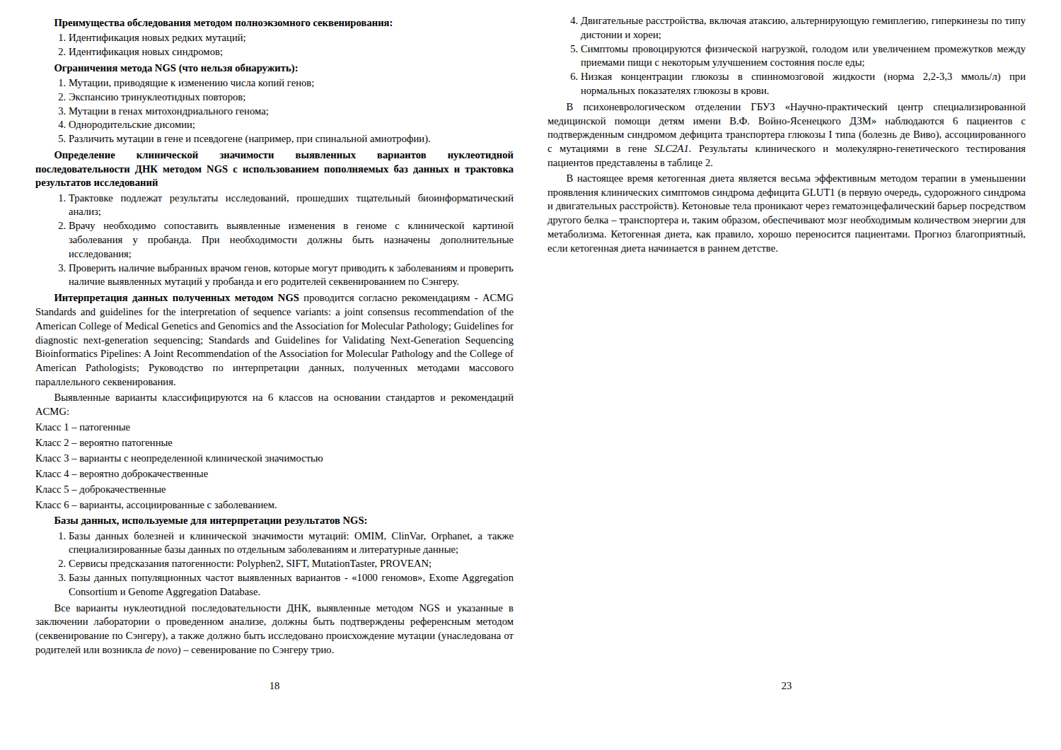Преимущества обследования методом полноэкзомного секвенирования:
Идентификация новых редких мутаций;
Идентификация новых синдромов;
Ограничения метода NGS (что нельзя обнаружить):
Мутации, приводящие к изменению числа копий генов;
Экспансию тринуклеотидных повторов;
Мутации в генах митохондриального генома;
Однородительские дисомии;
Различить мутации в гене и псевдогене (например, при спинальной амиотрофии).
Определение клинической значимости выявленных вариантов нуклеотидной последовательности ДНК методом NGS с использованием пополняемых баз данных и трактовка результатов исследований
Трактовке подлежат результаты исследований, прошедших тщательный биоинформатический анализ;
Врачу необходимо сопоставить выявленные изменения в геноме с клинической картиной заболевания у пробанда. При необходимости должны быть назначены дополнительные исследования;
Проверить наличие выбранных врачом генов, которые могут приводить к заболеваниям и проверить наличие выявленных мутаций у пробанда и его родителей секвенированием по Сэнгеру.
Интерпретация данных полученных методом NGS проводится согласно рекомендациям - ACMG Standards and guidelines for the interpretation of sequence variants: a joint consensus recommendation of the American College of Medical Genetics and Genomics and the Association for Molecular Pathology; Guidelines for diagnostic next-generation sequencing; Standards and Guidelines for Validating Next-Generation Sequencing Bioinformatics Pipelines: A Joint Recommendation of the Association for Molecular Pathology and the College of American Pathologists; Руководство по интерпретации данных, полученных методами массового параллельного секвенирования.
Выявленные варианты классифицируются на 6 классов на основании стандартов и рекомендаций ACMG:
Класс 1 – патогенные
Класс 2 – вероятно патогенные
Класс 3 – варианты с неопределенной клинической значимостью
Класс 4 – вероятно доброкачественные
Класс 5 – доброкачественные
Класс 6 – варианты, ассоциированные с заболеванием.
Базы данных, используемые для интерпретации результатов NGS:
Базы данных болезней и клинической значимости мутаций: OMIM, ClinVar, Orphanet, а также специализированные базы данных по отдельным заболеваниям и литературные данные;
Сервисы предсказания патогенности: Polyphen2, SIFT, MutationTaster, PROVEAN;
Базы данных популяционных частот выявленных вариантов - «1000 геномов», Exome Aggregation Consortium и Genome Aggregation Database.
Все варианты нуклеотидной последовательности ДНК, выявленные методом NGS и указанные в заключении лаборатории о проведенном анализе, должны быть подтверждены референсным методом (секвенирование по Сэнгеру), а также должно быть исследовано происхождение мутации (унаследована от родителей или возникла de novo) – севенирование по Сэнгеру трио.
18
Двигательные расстройства, включая атаксию, альтернирующую гемиплегию, гиперкинезы по типу дистонии и хореи;
Симптомы провоцируются физической нагрузкой, голодом или увеличением промежутков между приемами пищи с некоторым улучшением состояния после еды;
Низкая концентрации глюкозы в спинномозговой жидкости (норма 2,2-3,3 ммоль/л) при нормальных показателях глюкозы в крови.
В психоневрологическом отделении ГБУЗ «Научно-практический центр специализированной медицинской помощи детям имени В.Ф. Войно-Ясенецкого ДЗМ» наблюдаются 6 пациентов с подтвержденным синдромом дефицита транспортера глюкозы I типа (болезнь де Виво), ассоциированного с мутациями в гене SLC2A1. Результаты клинического и молекулярно-генетического тестирования пациентов представлены в таблице 2.
В настоящее время кетогенная диета является весьма эффективным методом терапии в уменьшении проявления клинических симптомов синдрома дефицита GLUT1 (в первую очередь, судорожного синдрома и двигательных расстройств). Кетоновые тела проникают через гематоэнцефалический барьер посредством другого белка – транспортера и, таким образом, обеспечивают мозг необходимым количеством энергии для метаболизма. Кетогенная диета, как правило, хорошо переносится пациентами. Прогноз благоприятный, если кетогенная диета начинается в раннем детстве.
23